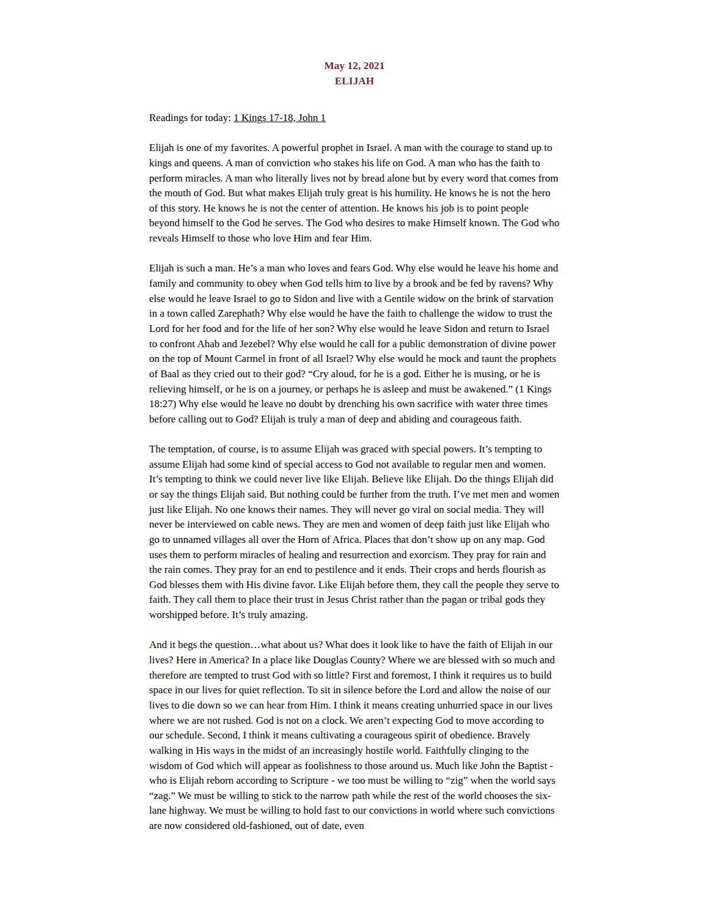May 12, 2021 Elijah
Readings for today: 1 Kings 17-18, John 1
Elijah is one of my favorites. A powerful prophet in Israel. A man with the courage to stand up to kings and queens. A man of conviction who stakes his life on God. A man who has the faith to perform miracles. A man who literally lives not by bread alone but by every word that comes from the mouth of God. But what makes Elijah truly great is his humility. He knows he is not the hero of this story. He knows he is not the center of attention. He knows his job is to point people beyond himself to the God he serves. The God who desires to make Himself known. The God who reveals Himself to those who love Him and fear Him.
Elijah is such a man. He’s a man who loves and fears God. Why else would he leave his home and family and community to obey when God tells him to live by a brook and be fed by ravens? Why else would he leave Israel to go to Sidon and live with a Gentile widow on the brink of starvation in a town called Zarephath? Why else would he have the faith to challenge the widow to trust the Lord for her food and for the life of her son? Why else would he leave Sidon and return to Israel to confront Ahab and Jezebel? Why else would he call for a public demonstration of divine power on the top of Mount Carmel in front of all Israel? Why else would he mock and taunt the prophets of Baal as they cried out to their god? “Cry aloud, for he is a god. Either he is musing, or he is relieving himself, or he is on a journey, or perhaps he is asleep and must be awakened.” (1 Kings 18:27) Why else would he leave no doubt by drenching his own sacrifice with water three times before calling out to God? Elijah is truly a man of deep and abiding and courageous faith.
The temptation, of course, is to assume Elijah was graced with special powers. It’s tempting to assume Elijah had some kind of special access to God not available to regular men and women. It’s tempting to think we could never live like Elijah. Believe like Elijah. Do the things Elijah did or say the things Elijah said. But nothing could be further from the truth. I’ve met men and women just like Elijah. No one knows their names. They will never go viral on social media. They will never be interviewed on cable news. They are men and women of deep faith just like Elijah who go to unnamed villages all over the Horn of Africa. Places that don’t show up on any map. God uses them to perform miracles of healing and resurrection and exorcism. They pray for rain and the rain comes. They pray for an end to pestilence and it ends. Their crops and herds flourish as God blesses them with His divine favor. Like Elijah before them, they call the people they serve to faith. They call them to place their trust in Jesus Christ rather than the pagan or tribal gods they worshipped before. It’s truly amazing.
And it begs the question…what about us? What does it look like to have the faith of Elijah in our lives? Here in America? In a place like Douglas County? Where we are blessed with so much and therefore are tempted to trust God with so little? First and foremost, I think it requires us to build space in our lives for quiet reflection. To sit in silence before the Lord and allow the noise of our lives to die down so we can hear from Him. I think it means creating unhurried space in our lives where we are not rushed. God is not on a clock. We aren’t expecting God to move according to our schedule. Second, I think it means cultivating a courageous spirit of obedience. Bravely walking in His ways in the midst of an increasingly hostile world. Faithfully clinging to the wisdom of God which will appear as foolishness to those around us. Much like John the Baptist - who is Elijah reborn according to Scripture - we too must be willing to “zig” when the world says “zag.” We must be willing to stick to the narrow path while the rest of the world chooses the six-lane highway. We must be willing to hold fast to our convictions in world where such convictions are now considered old-fashioned, out of date, even